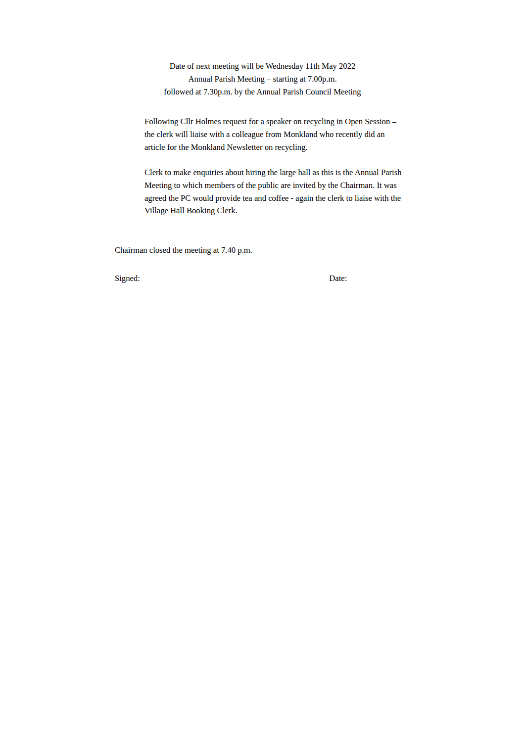Date of next meeting will be Wednesday 11th May 2022
Annual Parish Meeting – starting at 7.00p.m.
followed at 7.30p.m. by the Annual Parish Council Meeting
Following Cllr Holmes request for a speaker on recycling in Open Session – the clerk will liaise with a colleague from Monkland who recently did an article for the Monkland Newsletter on recycling.
Clerk to make enquiries about hiring the large hall as this is the Annual Parish Meeting to which members of the public are invited by the Chairman. It was agreed the PC would provide tea and coffee - again the clerk to liaise with the Village Hall Booking Clerk.
Chairman closed the meeting at 7.40 p.m.
Signed: Date: